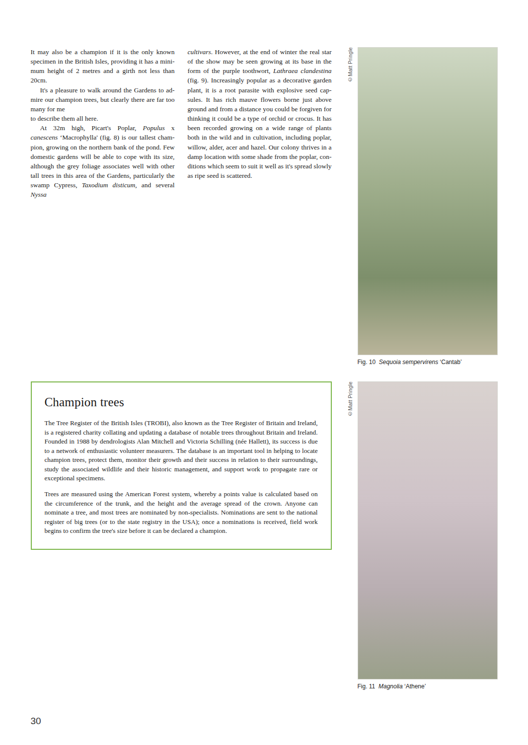It may also be a champion if it is the only known specimen in the British Isles, providing it has a minimum height of 2 metres and a girth not less than 20cm.
It's a pleasure to walk around the Gardens to admire our champion trees, but clearly there are far too many for me
to describe them all here.
At 32m high, Picart's Poplar, Populus x canescens ‘Macrophylla' (fig. 8) is our tallest champion, growing on the northern bank of the pond. Few domestic gardens will be able to cope with its size, although the grey foliage associates well with other tall trees in this area of the Gardens, particularly the swamp Cypress, Taxodium disticum, and several Nyssa
cultivars. However, at the end of winter the real star of the show may be seen growing at its base in the form of the purple toothwort, Lathraea clandestina (fig. 9). Increasingly popular as a decorative garden plant, it is a root parasite with explosive seed capsules. It has rich mauve flowers borne just above ground and from a distance you could be forgiven for thinking it could be a type of orchid or crocus. It has been recorded growing on a wide range of plants both in the wild and in cultivation, including poplar, willow, alder, acer and hazel. Our colony thrives in a damp location with some shade from the poplar, conditions which seem to suit it well as it's spread slowly as ripe seed is scattered.
©Matt Pringle
Fig. 10 Sequoia sempervirens ‘Cantab’
Champion trees
The Tree Register of the British Isles (TROBI), also known as the Tree Register of Britain and Ireland, is a registered charity collating and updating a database of notable trees throughout Britain and Ireland. Founded in 1988 by dendrologists Alan Mitchell and Victoria Schilling (née Hallett), its success is due to a network of enthusiastic volunteer measurers. The database is an important tool in helping to locate champion trees, protect them, monitor their growth and their success in relation to their surroundings, study the associated wildlife and their historic management, and support work to propagate rare or exceptional specimens.
Trees are measured using the American Forest system, whereby a points value is calculated based on the circumference of the trunk, and the height and the average spread of the crown. Anyone can nominate a tree, and most trees are nominated by non-specialists. Nominations are sent to the national register of big trees (or to the state registry in the USA); once a nominations is received, field work begins to confirm the tree's size before it can be declared a champion.
©Matt Pringle
Fig. 11 Magnolia ‘Athene’
30